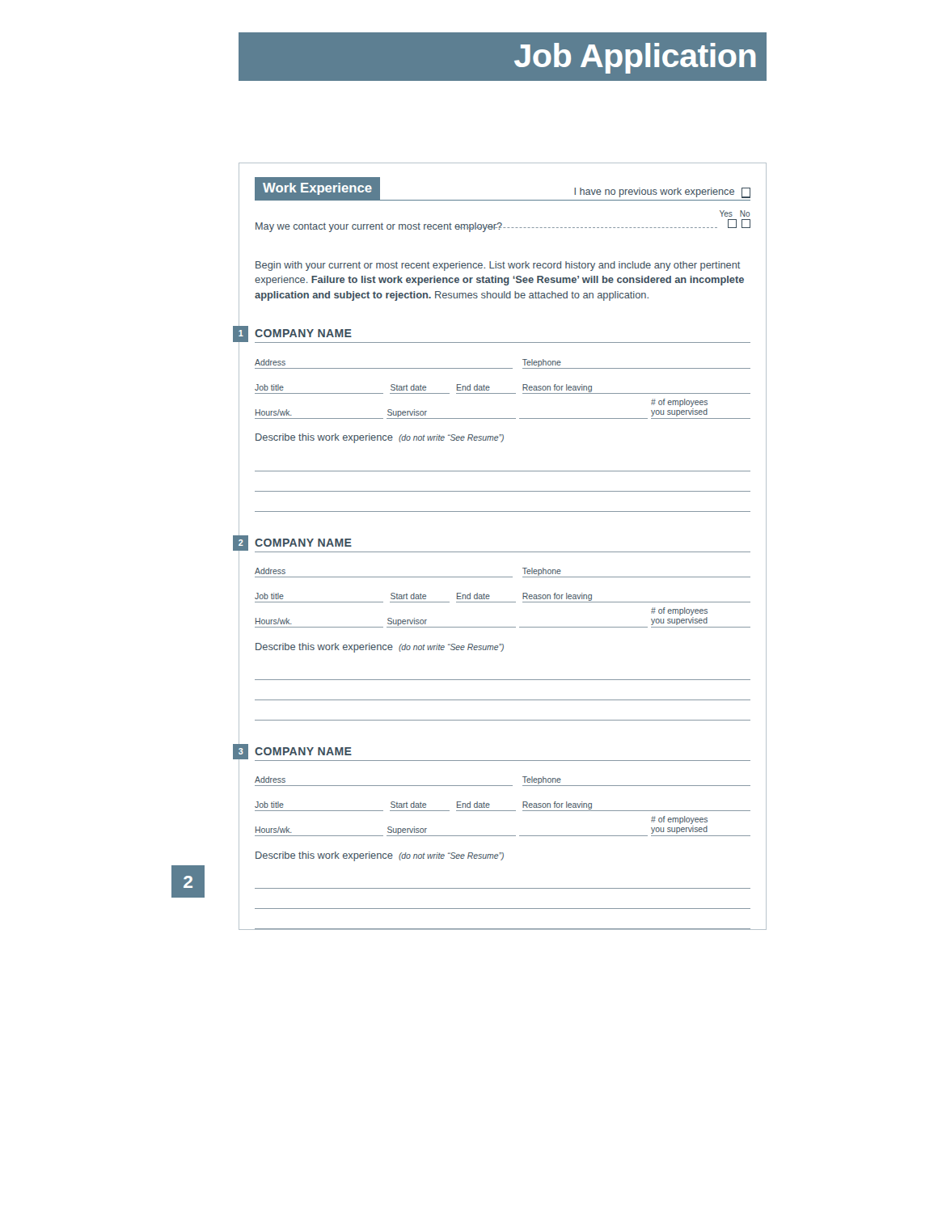Job Application
Work Experience
I have no previous work experience
Yes No
May we contact your current or most recent employer?
Begin with your current or most recent experience. List work record history and include any other pertinent experience. Failure to list work experience or stating ‘See Resume’ will be considered an incomplete application and subject to rejection. Resumes should be attached to an application.
1
COMPANY NAME
| Address | | Telephone |
| Job title | | Start date | | End date | | Reason for leaving |
| Hours/wk. | | Supervisor | | | | # of employees you supervised |
Describe this work experience (do not write “See Resume”)
2
COMPANY NAME
| Address | | Telephone |
| Job title | | Start date | | End date | | Reason for leaving |
| Hours/wk. | | Supervisor | | | | # of employees you supervised |
Describe this work experience (do not write “See Resume”)
3
COMPANY NAME
| Address | | Telephone |
| Job title | | Start date | | End date | | Reason for leaving |
| Hours/wk. | | Supervisor | | | | # of employees you supervised |
Describe this work experience (do not write “See Resume”)
2